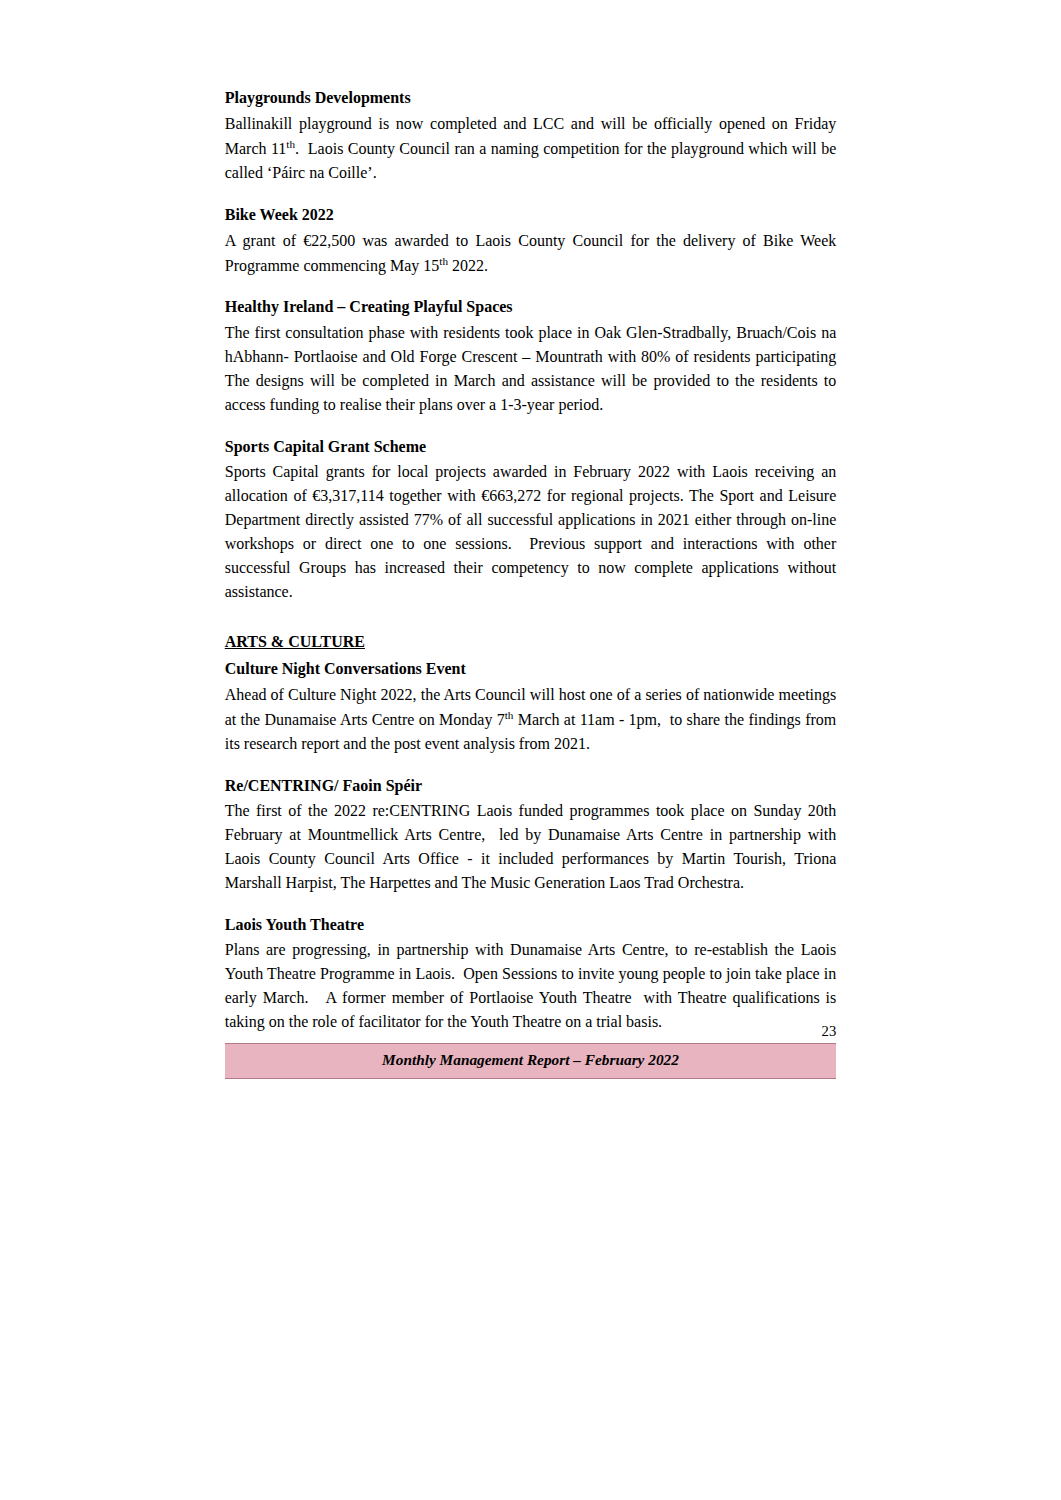Playgrounds Developments
Ballinakill playground is now completed and LCC and will be officially opened on Friday March 11th. Laois County Council ran a naming competition for the playground which will be called ‘Páirc na Coille’.
Bike Week 2022
A grant of €22,500 was awarded to Laois County Council for the delivery of Bike Week Programme commencing May 15th 2022.
Healthy Ireland – Creating Playful Spaces
The first consultation phase with residents took place in Oak Glen-Stradbally, Bruach/Cois na hAbhann- Portlaoise and Old Forge Crescent – Mountrath with 80% of residents participating The designs will be completed in March and assistance will be provided to the residents to access funding to realise their plans over a 1-3-year period.
Sports Capital Grant Scheme
Sports Capital grants for local projects awarded in February 2022 with Laois receiving an allocation of €3,317,114 together with €663,272 for regional projects. The Sport and Leisure Department directly assisted 77% of all successful applications in 2021 either through on-line workshops or direct one to one sessions. Previous support and interactions with other successful Groups has increased their competency to now complete applications without assistance.
ARTS & CULTURE
Culture Night Conversations Event
Ahead of Culture Night 2022, the Arts Council will host one of a series of nationwide meetings at the Dunamaise Arts Centre on Monday 7th March at 11am - 1pm, to share the findings from its research report and the post event analysis from 2021.
Re/CENTRING/ Faoin Spéir
The first of the 2022 re:CENTRING Laois funded programmes took place on Sunday 20th February at Mountmellick Arts Centre, led by Dunamaise Arts Centre in partnership with Laois County Council Arts Office - it included performances by Martin Tourish, Triona Marshall Harpist, The Harpettes and The Music Generation Laos Trad Orchestra.
Laois Youth Theatre
Plans are progressing, in partnership with Dunamaise Arts Centre, to re-establish the Laois Youth Theatre Programme in Laois. Open Sessions to invite young people to join take place in early March. A former member of Portlaoise Youth Theatre with Theatre qualifications is taking on the role of facilitator for the Youth Theatre on a trial basis.
23
Monthly Management Report – February 2022